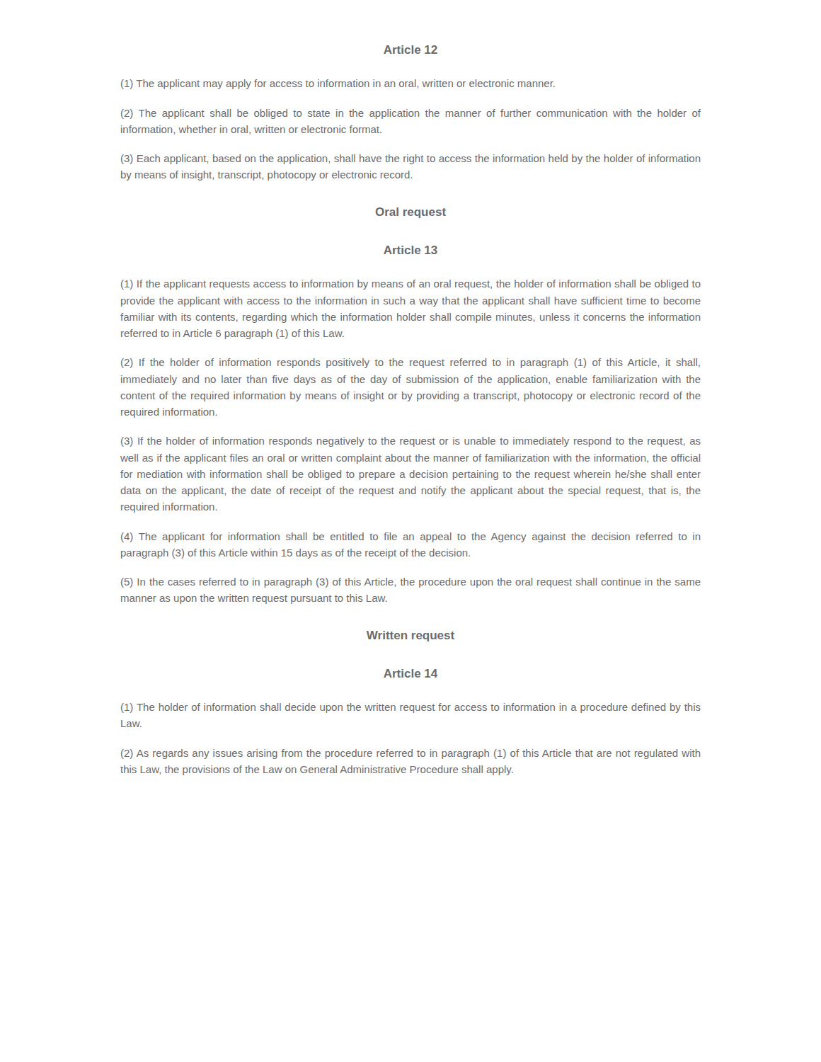Article 12
(1) The applicant may apply for access to information in an oral, written or electronic manner.
(2) The applicant shall be obliged to state in the application the manner of further communication with the holder of information, whether in oral, written or electronic format.
(3) Each applicant, based on the application, shall have the right to access the information held by the holder of information by means of insight, transcript, photocopy or electronic record.
Oral request
Article 13
(1) If the applicant requests access to information by means of an oral request, the holder of information shall be obliged to provide the applicant with access to the information in such a way that the applicant shall have sufficient time to become familiar with its contents, regarding which the information holder shall compile minutes, unless it concerns the information referred to in Article 6 paragraph (1) of this Law.
(2) If the holder of information responds positively to the request referred to in paragraph (1) of this Article, it shall, immediately and no later than five days as of the day of submission of the application, enable familiarization with the content of the required information by means of insight or by providing a transcript, photocopy or electronic record of the required information.
(3) If the holder of information responds negatively to the request or is unable to immediately respond to the request, as well as if the applicant files an oral or written complaint about the manner of familiarization with the information, the official for mediation with information shall be obliged to prepare a decision pertaining to the request wherein he/she shall enter data on the applicant, the date of receipt of the request and notify the applicant about the special request, that is, the required information.
(4) The applicant for information shall be entitled to file an appeal to the Agency against the decision referred to in paragraph (3) of this Article within 15 days as of the receipt of the decision.
(5) In the cases referred to in paragraph (3) of this Article, the procedure upon the oral request shall continue in the same manner as upon the written request pursuant to this Law.
Written request
Article 14
(1) The holder of information shall decide upon the written request for access to information in a procedure defined by this Law.
(2) As regards any issues arising from the procedure referred to in paragraph (1) of this Article that are not regulated with this Law, the provisions of the Law on General Administrative Procedure shall apply.